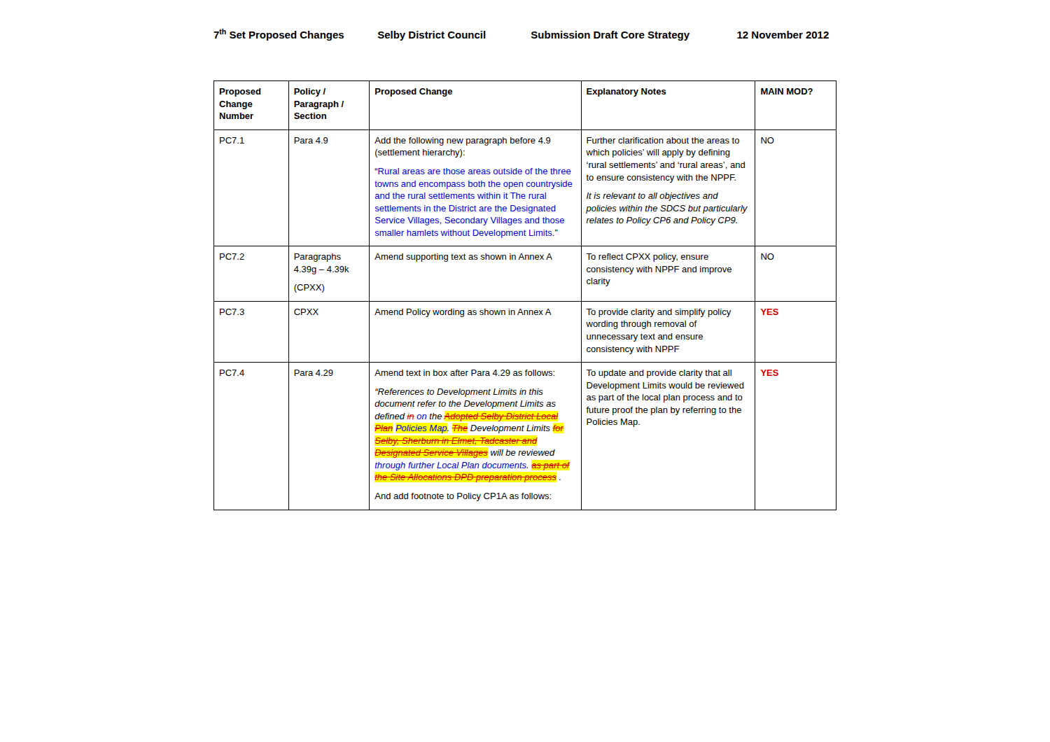7th Set Proposed Changes Selby District Council Submission Draft Core Strategy 12 November 2012
| Proposed Change Number | Policy / Paragraph / Section | Proposed Change | Explanatory Notes | MAIN MOD? |
| --- | --- | --- | --- | --- |
| PC7.1 | Para 4.9 | Add the following new paragraph before 4.9 (settlement hierarchy): “ Rural areas are those areas outside of the three towns and encompass both the open countryside and the rural settlements within it The rural settlements in the District are the Designated Service Villages, Secondary Villages and those smaller hamlets without Development Limits .” | Further clarification about the areas to which policies’ will apply by defining ‘rural settlements’ and ‘rural areas’, and to ensure consistency with the NPPF. It is relevant to all objectives and policies within the SDCS but particularly relates to Policy CP6 and Policy CP9. | NO |
| PC7.2 | Paragraphs 4.39g – 4.39k (CPXX) | Amend supporting text as shown in Annex A | To reflect CPXX policy, ensure consistency with NPPF and improve clarity | NO |
| PC7.3 | CPXX | Amend Policy wording as shown in Annex A | To provide clarity and simplify policy wording through removal of unnecessary text and ensure consistency with NPPF | YES |
| PC7.4 | Para 4.29 | Amend text in box after Para 4.29 as follows: “References to Development Limits in this document refer to the Development Limits as defined in on the Adopted Selby District Local Plan Policies Map . The Development Limits for Selby, Sherburn in Elmet, Tadcaster and Designated Service Villages will be reviewed through further Local Plan documents . as part of the Site Allocations DPD preparation process . And add footnote to Policy CP1A as follows: | To update and provide clarity that all Development Limits would be reviewed as part of the local plan process and to future proof the plan by referring to the Policies Map. | YES |